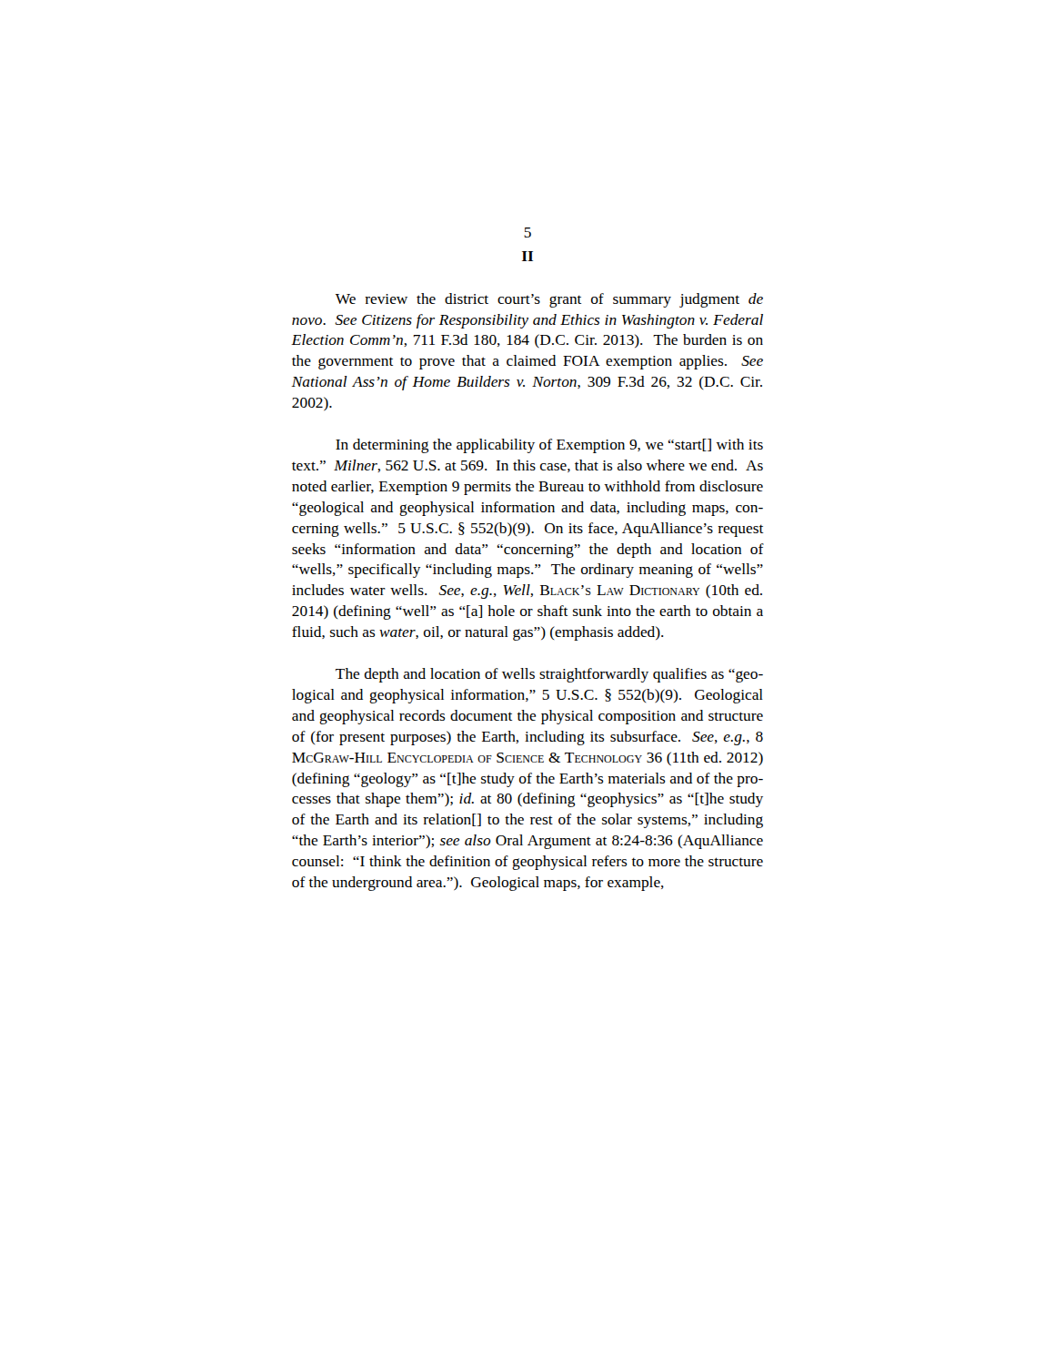5
II
We review the district court’s grant of summary judgment de novo. See Citizens for Responsibility and Ethics in Washington v. Federal Election Comm’n, 711 F.3d 180, 184 (D.C. Cir. 2013). The burden is on the government to prove that a claimed FOIA exemption applies. See National Ass’n of Home Builders v. Norton, 309 F.3d 26, 32 (D.C. Cir. 2002).
In determining the applicability of Exemption 9, we “start[] with its text.” Milner, 562 U.S. at 569. In this case, that is also where we end. As noted earlier, Exemption 9 permits the Bureau to withhold from disclosure “geological and geophysical information and data, including maps, concerning wells.” 5 U.S.C. § 552(b)(9). On its face, AquAlliance’s request seeks “information and data” “concerning” the depth and location of “wells,” specifically “including maps.” The ordinary meaning of “wells” includes water wells. See, e.g., Well, Black’s Law Dictionary (10th ed. 2014) (defining “well” as “[a] hole or shaft sunk into the earth to obtain a fluid, such as water, oil, or natural gas”) (emphasis added).
The depth and location of wells straightforwardly qualifies as “geological and geophysical information,” 5 U.S.C. § 552(b)(9). Geological and geophysical records document the physical composition and structure of (for present purposes) the Earth, including its subsurface. See, e.g., 8 McGraw-Hill Encyclopedia of Science & Technology 36 (11th ed. 2012) (defining “geology” as “[t]he study of the Earth’s materials and of the processes that shape them”); id. at 80 (defining “geophysics” as “[t]he study of the Earth and its relation[] to the rest of the solar systems,” including “the Earth’s interior”); see also Oral Argument at 8:24-8:36 (AquAlliance counsel: “I think the definition of geophysical refers to more the structure of the underground area.”). Geological maps, for example,